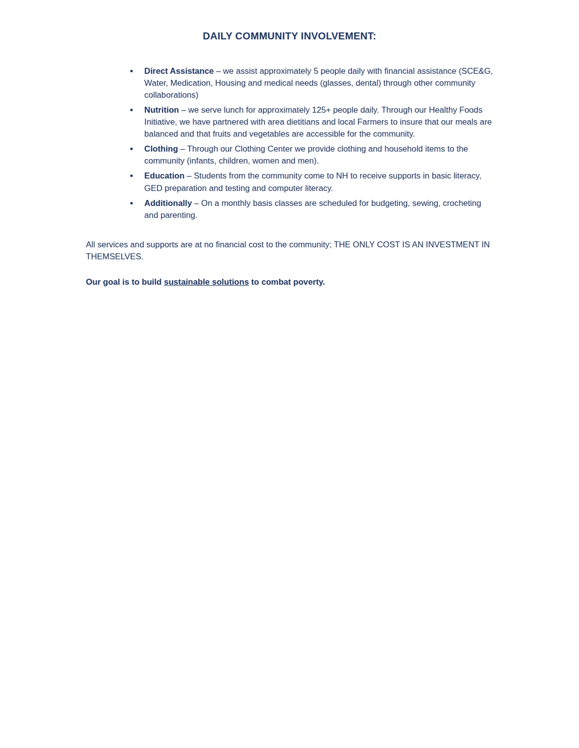DAILY COMMUNITY INVOLVEMENT:
Direct Assistance – we assist approximately 5 people daily with financial assistance (SCE&G, Water, Medication, Housing and medical needs (glasses, dental) through other community collaborations)
Nutrition – we serve lunch for approximately 125+ people daily. Through our Healthy Foods Initiative, we have partnered with area dietitians and local Farmers to insure that our meals are balanced and that fruits and vegetables are accessible for the community.
Clothing – Through our Clothing Center we provide clothing and household items to the community (infants, children, women and men).
Education – Students from the community come to NH to receive supports in basic literacy, GED preparation and testing and computer literacy.
Additionally – On a monthly basis classes are scheduled for budgeting, sewing, crocheting and parenting.
All services and supports are at no financial cost to the community; the only cost is an investment in themselves.
Our goal is to build sustainable solutions to combat poverty.